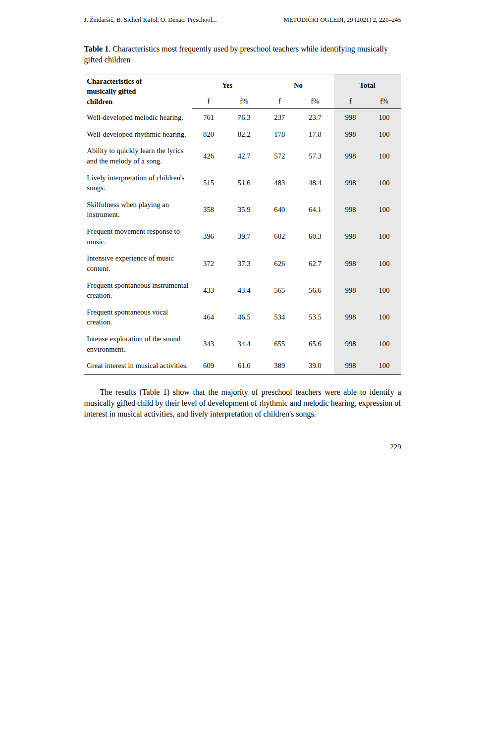J. Žnidaršič, B. Sicherl Kafol, O. Denac: Preschool... METODIČKI OGLEDI, 29 (2021) 2, 221–245
Table 1. Characteristics most frequently used by preschool teachers while identifying musically gifted children
| Characteristics of musically gifted children | Yes | No | Total |
| --- | --- | --- | --- |
| f | f% | f | f% | f | f% |
| Well-developed melodic hearing. | 761 | 76.3 | 237 | 23.7 | 998 | 100 |
| Well-developed rhythmic hearing. | 820 | 82.2 | 178 | 17.8 | 998 | 100 |
| Ability to quickly learn the lyrics and the melody of a song. | 426 | 42.7 | 572 | 57.3 | 998 | 100 |
| Lively interpretation of children's songs. | 515 | 51.6 | 483 | 48.4 | 998 | 100 |
| Skilfulness when playing an instrument. | 358 | 35.9 | 640 | 64.1 | 998 | 100 |
| Frequent movement response to music. | 396 | 39.7 | 602 | 60.3 | 998 | 100 |
| Intensive experience of music content. | 372 | 37.3 | 626 | 62.7 | 998 | 100 |
| Frequent spontaneous instrumental creation. | 433 | 43.4 | 565 | 56.6 | 998 | 100 |
| Frequent spontaneous vocal creation. | 464 | 46.5 | 534 | 53.5 | 998 | 100 |
| Intense exploration of the sound environment. | 343 | 34.4 | 655 | 65.6 | 998 | 100 |
| Great interest in musical activities. | 609 | 61.0 | 389 | 39.0 | 998 | 100 |
The results (Table 1) show that the majority of preschool teachers were able to identify a musically gifted child by their level of development of rhythmic and melodic hearing, expression of interest in musical activities, and lively interpretation of children's songs.
229